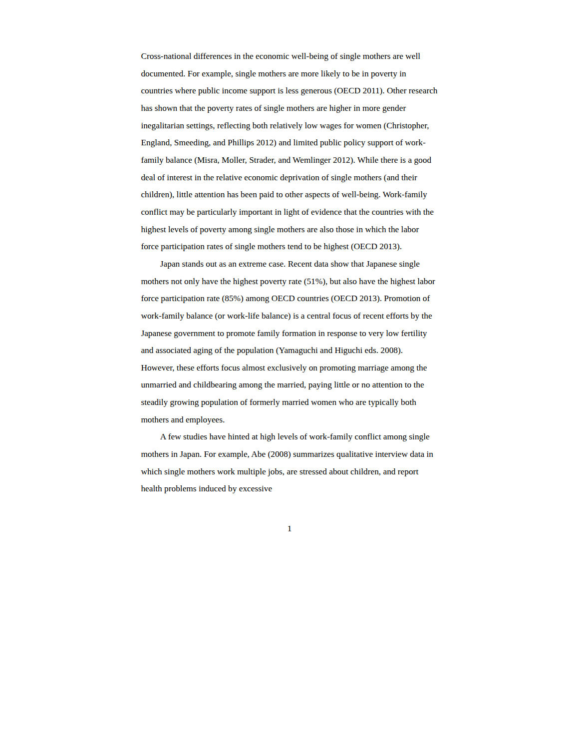Cross-national differences in the economic well-being of single mothers are well documented. For example, single mothers are more likely to be in poverty in countries where public income support is less generous (OECD 2011). Other research has shown that the poverty rates of single mothers are higher in more gender inegalitarian settings, reflecting both relatively low wages for women (Christopher, England, Smeeding, and Phillips 2012) and limited public policy support of work-family balance (Misra, Moller, Strader, and Wemlinger 2012). While there is a good deal of interest in the relative economic deprivation of single mothers (and their children), little attention has been paid to other aspects of well-being. Work-family conflict may be particularly important in light of evidence that the countries with the highest levels of poverty among single mothers are also those in which the labor force participation rates of single mothers tend to be highest (OECD 2013).
Japan stands out as an extreme case. Recent data show that Japanese single mothers not only have the highest poverty rate (51%), but also have the highest labor force participation rate (85%) among OECD countries (OECD 2013). Promotion of work-family balance (or work-life balance) is a central focus of recent efforts by the Japanese government to promote family formation in response to very low fertility and associated aging of the population (Yamaguchi and Higuchi eds. 2008). However, these efforts focus almost exclusively on promoting marriage among the unmarried and childbearing among the married, paying little or no attention to the steadily growing population of formerly married women who are typically both mothers and employees.
A few studies have hinted at high levels of work-family conflict among single mothers in Japan. For example, Abe (2008) summarizes qualitative interview data in which single mothers work multiple jobs, are stressed about children, and report health problems induced by excessive
1